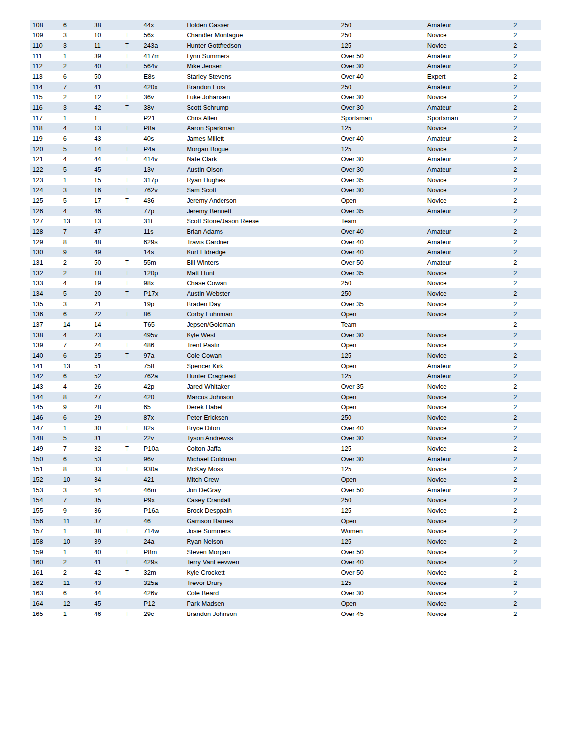| 108 | 6 | 38 | | 44x | Holden Gasser | 250 | Amateur | 2 |
| 109 | 3 | 10 | T | 56x | Chandler Montague | 250 | Novice | 2 |
| 110 | 3 | 11 | T | 243a | Hunter Gottfredson | 125 | Novice | 2 |
| 111 | 1 | 39 | T | 417m | Lynn Summers | Over 50 | Amateur | 2 |
| 112 | 2 | 40 | T | 564v | Mike Jensen | Over 30 | Amateur | 2 |
| 113 | 6 | 50 | | E8s | Starley Stevens | Over 40 | Expert | 2 |
| 114 | 7 | 41 | | 420x | Brandon Fors | 250 | Amateur | 2 |
| 115 | 2 | 12 | T | 36v | Luke Johansen | Over 30 | Novice | 2 |
| 116 | 3 | 42 | T | 38v | Scott Schrump | Over 30 | Amateur | 2 |
| 117 | 1 | 1 | | P21 | Chris Allen | Sportsman | Sportsman | 2 |
| 118 | 4 | 13 | T | P8a | Aaron Sparkman | 125 | Novice | 2 |
| 119 | 6 | 43 | | 40s | James Millett | Over 40 | Amateur | 2 |
| 120 | 5 | 14 | T | P4a | Morgan Bogue | 125 | Novice | 2 |
| 121 | 4 | 44 | T | 414v | Nate Clark | Over 30 | Amateur | 2 |
| 122 | 5 | 45 | | 13v | Austin Olson | Over 30 | Amateur | 2 |
| 123 | 1 | 15 | T | 317p | Ryan Hughes | Over 35 | Novice | 2 |
| 124 | 3 | 16 | T | 762v | Sam Scott | Over 30 | Novice | 2 |
| 125 | 5 | 17 | T | 436 | Jeremy Anderson | Open | Novice | 2 |
| 126 | 4 | 46 | | 77p | Jeremy Bennett | Over 35 | Amateur | 2 |
| 127 | 13 | 13 | | 31t | Scott Stone/Jason Reese | Team | | 2 |
| 128 | 7 | 47 | | 11s | Brian Adams | Over 40 | Amateur | 2 |
| 129 | 8 | 48 | | 629s | Travis Gardner | Over 40 | Amateur | 2 |
| 130 | 9 | 49 | | 14s | Kurt Eldredge | Over 40 | Amateur | 2 |
| 131 | 2 | 50 | T | 55m | Bill Winters | Over 50 | Amateur | 2 |
| 132 | 2 | 18 | T | 120p | Matt Hunt | Over 35 | Novice | 2 |
| 133 | 4 | 19 | T | 98x | Chase Cowan | 250 | Novice | 2 |
| 134 | 5 | 20 | T | P17x | Austin Webster | 250 | Novice | 2 |
| 135 | 3 | 21 | | 19p | Braden Day | Over 35 | Novice | 2 |
| 136 | 6 | 22 | T | 86 | Corby Fuhriman | Open | Novice | 2 |
| 137 | 14 | 14 | | T65 | Jepsen/Goldman | Team | | 2 |
| 138 | 4 | 23 | | 495v | Kyle West | Over 30 | Novice | 2 |
| 139 | 7 | 24 | T | 486 | Trent Pastir | Open | Novice | 2 |
| 140 | 6 | 25 | T | 97a | Cole Cowan | 125 | Novice | 2 |
| 141 | 13 | 51 | | 758 | Spencer Kirk | Open | Amateur | 2 |
| 142 | 6 | 52 | | 762a | Hunter Craghead | 125 | Amateur | 2 |
| 143 | 4 | 26 | | 42p | Jared Whitaker | Over 35 | Novice | 2 |
| 144 | 8 | 27 | | 420 | Marcus Johnson | Open | Novice | 2 |
| 145 | 9 | 28 | | 65 | Derek Habel | Open | Novice | 2 |
| 146 | 6 | 29 | | 87x | Peter Ericksen | 250 | Novice | 2 |
| 147 | 1 | 30 | T | 82s | Bryce Diton | Over 40 | Novice | 2 |
| 148 | 5 | 31 | | 22v | Tyson Andrewss | Over 30 | Novice | 2 |
| 149 | 7 | 32 | T | P10a | Colton Jaffa | 125 | Novice | 2 |
| 150 | 6 | 53 | | 96v | Michael Goldman | Over 30 | Amateur | 2 |
| 151 | 8 | 33 | T | 930a | McKay Moss | 125 | Novice | 2 |
| 152 | 10 | 34 | | 421 | Mitch Crew | Open | Novice | 2 |
| 153 | 3 | 54 | | 46m | Jon DeGray | Over 50 | Amateur | 2 |
| 154 | 7 | 35 | | P9x | Casey Crandall | 250 | Novice | 2 |
| 155 | 9 | 36 | | P16a | Brock Desppain | 125 | Novice | 2 |
| 156 | 11 | 37 | | 46 | Garrison Barnes | Open | Novice | 2 |
| 157 | 1 | 38 | T | 714w | Josie Summers | Women | Novice | 2 |
| 158 | 10 | 39 | | 24a | Ryan Nelson | 125 | Novice | 2 |
| 159 | 1 | 40 | T | P8m | Steven Morgan | Over 50 | Novice | 2 |
| 160 | 2 | 41 | T | 429s | Terry VanLeevwen | Over 40 | Novice | 2 |
| 161 | 2 | 42 | T | 32m | Kyle Crockett | Over 50 | Novice | 2 |
| 162 | 11 | 43 | | 325a | Trevor Drury | 125 | Novice | 2 |
| 163 | 6 | 44 | | 426v | Cole Beard | Over 30 | Novice | 2 |
| 164 | 12 | 45 | | P12 | Park Madsen | Open | Novice | 2 |
| 165 | 1 | 46 | T | 29c | Brandon Johnson | Over 45 | Novice | 2 |